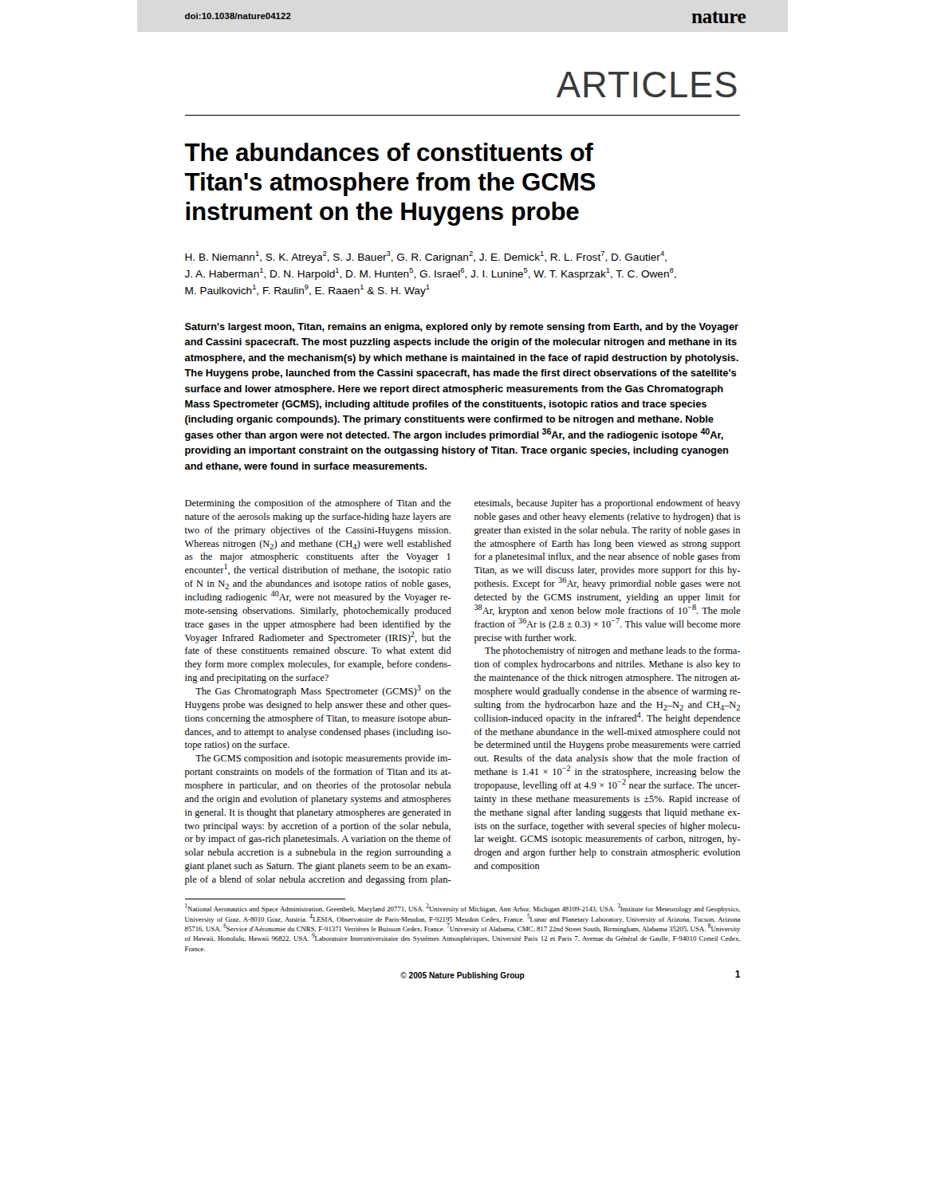doi:10.1038/nature04122
nature
ARTICLES
The abundances of constituents of
Titan's atmosphere from the GCMS
instrument on the Huygens probe
H. B. Niemann1, S. K. Atreya2, S. J. Bauer3, G. R. Carignan2, J. E. Demick1, R. L. Frost7, D. Gautier4,
J. A. Haberman1, D. N. Harpold1, D. M. Hunten5, G. Israel6, J. I. Lunine5, W. T. Kasprzak1, T. C. Owen8,
M. Paulkovich1, F. Raulin9, E. Raaen1 & S. H. Way1
Saturn's largest moon, Titan, remains an enigma, explored only by remote sensing from Earth, and by the Voyager and Cassini spacecraft. The most puzzling aspects include the origin of the molecular nitrogen and methane in its atmosphere, and the mechanism(s) by which methane is maintained in the face of rapid destruction by photolysis. The Huygens probe, launched from the Cassini spacecraft, has made the first direct observations of the satellite's surface and lower atmosphere. Here we report direct atmospheric measurements from the Gas Chromatograph Mass Spectrometer (GCMS), including altitude profiles of the constituents, isotopic ratios and trace species (including organic compounds). The primary constituents were confirmed to be nitrogen and methane. Noble gases other than argon were not detected. The argon includes primordial 36Ar, and the radiogenic isotope 40Ar, providing an important constraint on the outgassing history of Titan. Trace organic species, including cyanogen and ethane, were found in surface measurements.
Determining the composition of the atmosphere of Titan and the nature of the aerosols making up the surface-hiding haze layers are two of the primary objectives of the Cassini-Huygens mission. Whereas nitrogen (N2) and methane (CH4) were well established as the major atmospheric constituents after the Voyager 1 encounter1, the vertical distribution of methane, the isotopic ratio of N in N2 and the abundances and isotope ratios of noble gases, including radiogenic 40Ar, were not measured by the Voyager remote-sensing observations. Similarly, photochemically produced trace gases in the upper atmosphere had been identified by the Voyager Infrared Radiometer and Spectrometer (IRIS)2, but the fate of these constituents remained obscure. To what extent did they form more complex molecules, for example, before condensing and precipitating on the surface?
The Gas Chromatograph Mass Spectrometer (GCMS)3 on the Huygens probe was designed to help answer these and other questions concerning the atmosphere of Titan, to measure isotope abundances, and to attempt to analyse condensed phases (including isotope ratios) on the surface.
The GCMS composition and isotopic measurements provide important constraints on models of the formation of Titan and its atmosphere in particular, and on theories of the protosolar nebula and the origin and evolution of planetary systems and atmospheres in general. It is thought that planetary atmospheres are generated in two principal ways: by accretion of a portion of the solar nebula, or by impact of gas-rich planetesimals. A variation on the theme of solar nebula accretion is a subnebula in the region surrounding a giant planet such as Saturn. The giant planets seem to be an example of a blend of solar nebula accretion and degassing from planetesimals, because Jupiter has a proportional endowment of heavy noble gases and other heavy elements (relative to hydrogen) that is greater than existed in the solar nebula. The rarity of noble gases in the atmosphere of Earth has long been viewed as strong support for a planetesimal influx, and the near absence of noble gases from Titan, as we will discuss later, provides more support for this hypothesis. Except for 36Ar, heavy primordial noble gases were not detected by the GCMS instrument, yielding an upper limit for 38Ar, krypton and xenon below mole fractions of 10−8. The mole fraction of 36Ar is (2.8 ± 0.3) × 10−7. This value will become more precise with further work.
The photochemistry of nitrogen and methane leads to the formation of complex hydrocarbons and nitriles. Methane is also key to the maintenance of the thick nitrogen atmosphere. The nitrogen atmosphere would gradually condense in the absence of warming resulting from the hydrocarbon haze and the H2–N2 and CH4–N2 collision-induced opacity in the infrared4. The height dependence of the methane abundance in the well-mixed atmosphere could not be determined until the Huygens probe measurements were carried out. Results of the data analysis show that the mole fraction of methane is 1.41 × 10−2 in the stratosphere, increasing below the tropopause, levelling off at 4.9 × 10−2 near the surface. The uncertainty in these methane measurements is ±5%. Rapid increase of the methane signal after landing suggests that liquid methane exists on the surface, together with several species of higher molecular weight. GCMS isotopic measurements of carbon, nitrogen, hydrogen and argon further help to constrain atmospheric evolution and composition
1National Aeronautics and Space Administration, Greenbelt, Maryland 20771, USA. 2University of Michigan, Ann Arbor, Michigan 48109-2143, USA. 3Institute for Meteorology and Geophysics, University of Graz, A-8010 Graz, Austria. 4LESIA, Observatoire de Paris-Meudon, F-92195 Meudon Cedex, France. 5Lunar and Planetary Laboratory, University of Arizona, Tucson, Arizona 85716, USA. 6Service d'Aéronomie du CNRS, F-91371 Verrières le Buisson Cedex, France. 7University of Alabama, CMC, 817 22nd Street South, Birmingham, Alabama 35205, USA. 8University of Hawaii, Honolulu, Hawaii 96822, USA. 9Laboratoire Interuniversitaire des Systèmes Atmosphériques, Université Paris 12 et Paris 7, Avenue du Général de Gaulle, F-94010 Creteil Cedex, France.
© 2005 Nature Publishing Group
1